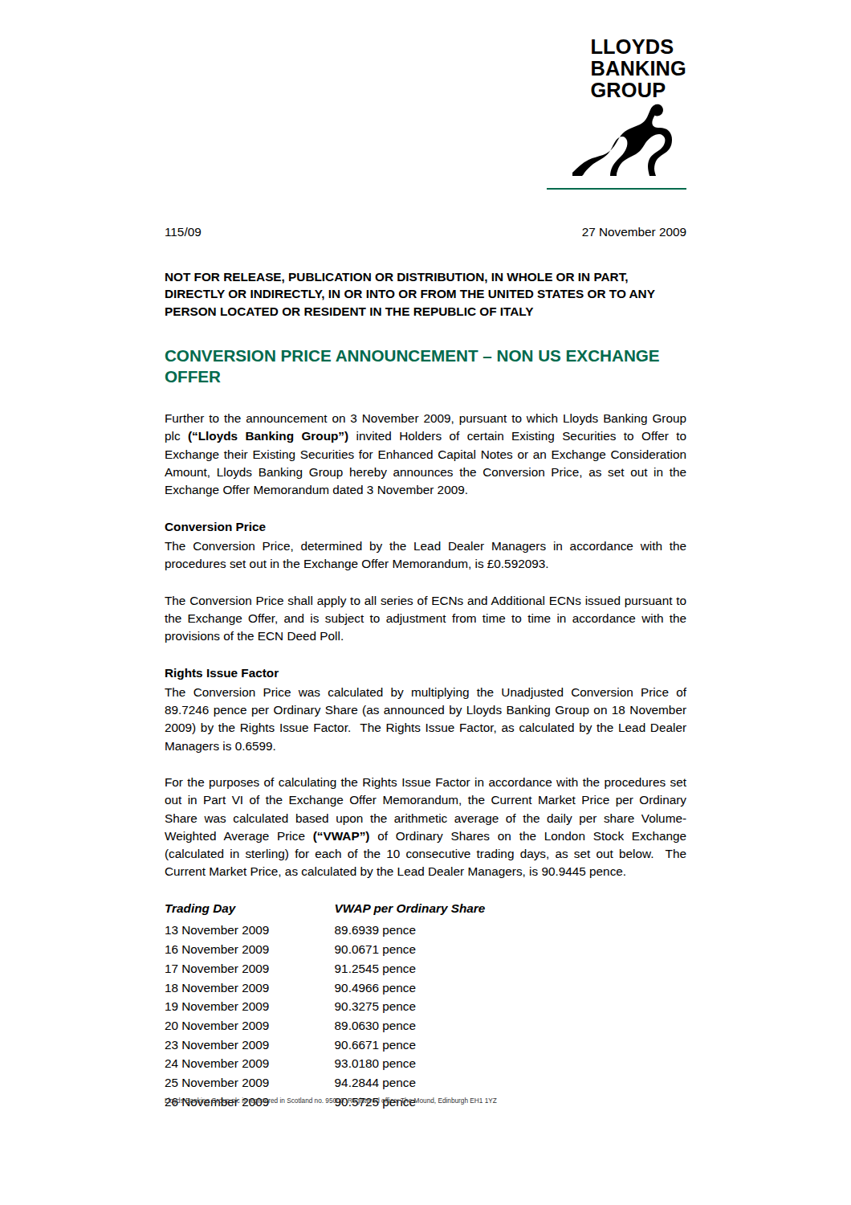LLOYDS
BANKING
GROUP
115/09 27 November 2009
NOT FOR RELEASE, PUBLICATION OR DISTRIBUTION, IN WHOLE OR IN PART, DIRECTLY OR INDIRECTLY, IN OR INTO OR FROM THE UNITED STATES OR TO ANY PERSON LOCATED OR RESIDENT IN THE REPUBLIC OF ITALY
CONVERSION PRICE ANNOUNCEMENT – NON US EXCHANGE OFFER
Further to the announcement on 3 November 2009, pursuant to which Lloyds Banking Group plc (“Lloyds Banking Group”) invited Holders of certain Existing Securities to Offer to Exchange their Existing Securities for Enhanced Capital Notes or an Exchange Consideration Amount, Lloyds Banking Group hereby announces the Conversion Price, as set out in the Exchange Offer Memorandum dated 3 November 2009.
Conversion Price
The Conversion Price, determined by the Lead Dealer Managers in accordance with the procedures set out in the Exchange Offer Memorandum, is £0.592093.
The Conversion Price shall apply to all series of ECNs and Additional ECNs issued pursuant to the Exchange Offer, and is subject to adjustment from time to time in accordance with the provisions of the ECN Deed Poll.
Rights Issue Factor
The Conversion Price was calculated by multiplying the Unadjusted Conversion Price of 89.7246 pence per Ordinary Share (as announced by Lloyds Banking Group on 18 November 2009) by the Rights Issue Factor. The Rights Issue Factor, as calculated by the Lead Dealer Managers is 0.6599.
For the purposes of calculating the Rights Issue Factor in accordance with the procedures set out in Part VI of the Exchange Offer Memorandum, the Current Market Price per Ordinary Share was calculated based upon the arithmetic average of the daily per share Volume-Weighted Average Price (“VWAP”) of Ordinary Shares on the London Stock Exchange (calculated in sterling) for each of the 10 consecutive trading days, as set out below. The Current Market Price, as calculated by the Lead Dealer Managers, is 90.9445 pence.
| Trading Day | VWAP per Ordinary Share |
| --- | --- |
| 13 November 2009 | 89.6939 pence |
| 16 November 2009 | 90.0671 pence |
| 17 November 2009 | 91.2545 pence |
| 18 November 2009 | 90.4966 pence |
| 19 November 2009 | 90.3275 pence |
| 20 November 2009 | 89.0630 pence |
| 23 November 2009 | 90.6671 pence |
| 24 November 2009 | 93.0180 pence |
| 25 November 2009 | 94.2844 pence |
| 26 November 2009 | 90.5725 pence |
Lloyds Banking Group plc is registered in Scotland no. 95000. Registered office: The Mound, Edinburgh EH1 1YZ